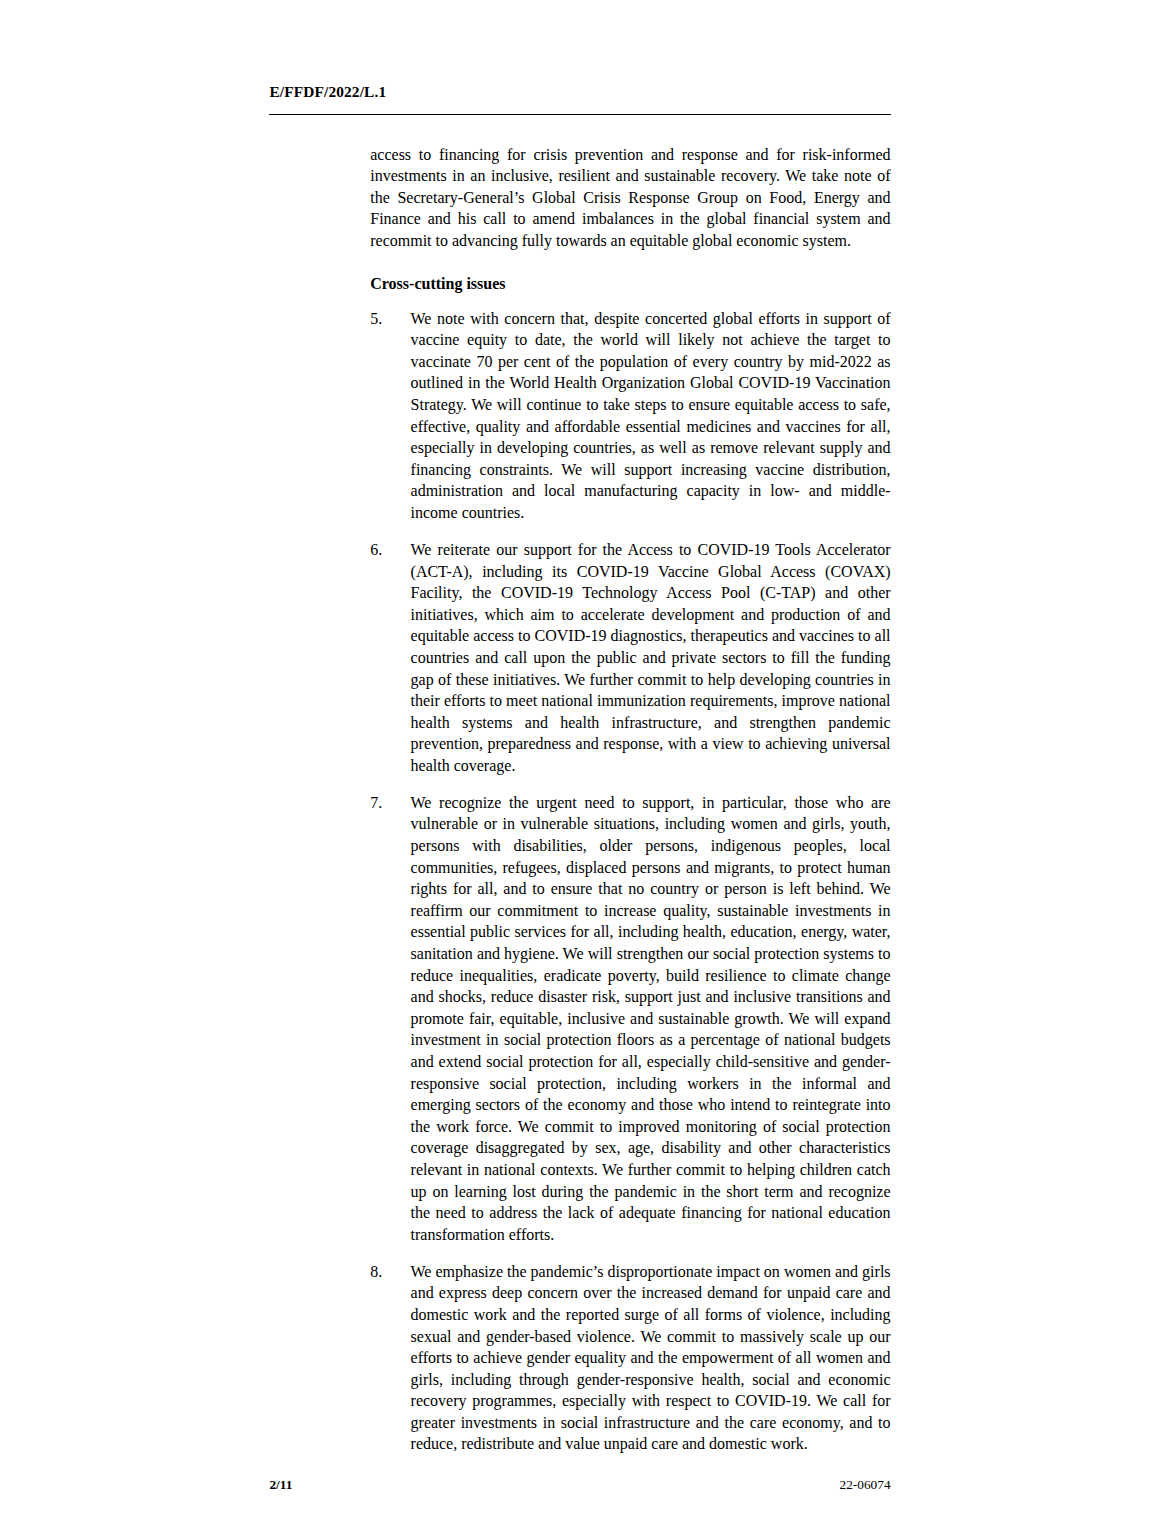E/FFDF/2022/L.1
access to financing for crisis prevention and response and for risk-informed investments in an inclusive, resilient and sustainable recovery. We take note of the Secretary-General’s Global Crisis Response Group on Food, Energy and Finance and his call to amend imbalances in the global financial system and recommit to advancing fully towards an equitable global economic system.
Cross-cutting issues
5. We note with concern that, despite concerted global efforts in support of vaccine equity to date, the world will likely not achieve the target to vaccinate 70 per cent of the population of every country by mid-2022 as outlined in the World Health Organization Global COVID-19 Vaccination Strategy. We will continue to take steps to ensure equitable access to safe, effective, quality and affordable essential medicines and vaccines for all, especially in developing countries, as well as remove relevant supply and financing constraints. We will support increasing vaccine distribution, administration and local manufacturing capacity in low- and middle-income countries.
6. We reiterate our support for the Access to COVID-19 Tools Accelerator (ACT-A), including its COVID-19 Vaccine Global Access (COVAX) Facility, the COVID-19 Technology Access Pool (C-TAP) and other initiatives, which aim to accelerate development and production of and equitable access to COVID-19 diagnostics, therapeutics and vaccines to all countries and call upon the public and private sectors to fill the funding gap of these initiatives. We further commit to help developing countries in their efforts to meet national immunization requirements, improve national health systems and health infrastructure, and strengthen pandemic prevention, preparedness and response, with a view to achieving universal health coverage.
7. We recognize the urgent need to support, in particular, those who are vulnerable or in vulnerable situations, including women and girls, youth, persons with disabilities, older persons, indigenous peoples, local communities, refugees, displaced persons and migrants, to protect human rights for all, and to ensure that no country or person is left behind. We reaffirm our commitment to increase quality, sustainable investments in essential public services for all, including health, education, energy, water, sanitation and hygiene. We will strengthen our social protection systems to reduce inequalities, eradicate poverty, build resilience to climate change and shocks, reduce disaster risk, support just and inclusive transitions and promote fair, equitable, inclusive and sustainable growth. We will expand investment in social protection floors as a percentage of national budgets and extend social protection for all, especially child-sensitive and gender-responsive social protection, including workers in the informal and emerging sectors of the economy and those who intend to reintegrate into the work force. We commit to improved monitoring of social protection coverage disaggregated by sex, age, disability and other characteristics relevant in national contexts. We further commit to helping children catch up on learning lost during the pandemic in the short term and recognize the need to address the lack of adequate financing for national education transformation efforts.
8. We emphasize the pandemic’s disproportionate impact on women and girls and express deep concern over the increased demand for unpaid care and domestic work and the reported surge of all forms of violence, including sexual and gender-based violence. We commit to massively scale up our efforts to achieve gender equality and the empowerment of all women and girls, including through gender-responsive health, social and economic recovery programmes, especially with respect to COVID-19. We call for greater investments in social infrastructure and the care economy, and to reduce, redistribute and value unpaid care and domestic work.
2/11 22-06074